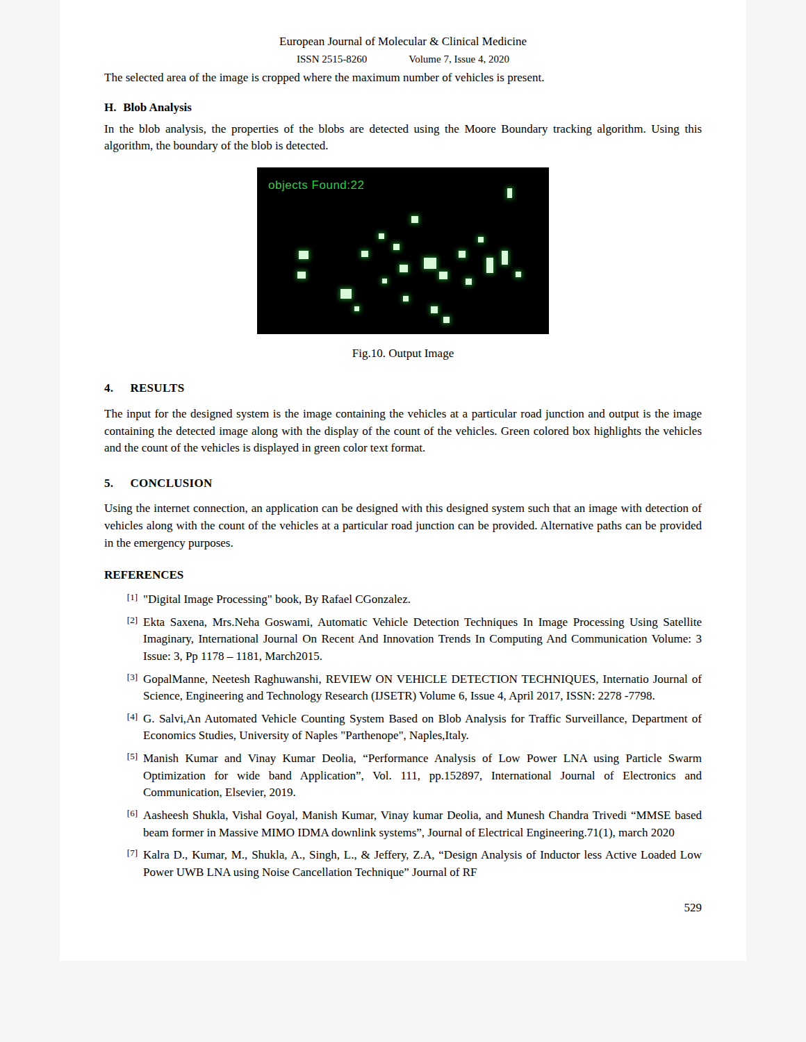European Journal of Molecular & Clinical Medicine ISSN 2515-8260 Volume 7, Issue 4, 2020
The selected area of the image is cropped where the maximum number of vehicles is present.
H. Blob Analysis
In the blob analysis, the properties of the blobs are detected using the Moore Boundary tracking algorithm. Using this algorithm, the boundary of the blob is detected.
objects Found:22
Fig.10. Output Image
4. RESULTS
The input for the designed system is the image containing the vehicles at a particular road junction and output is the image containing the detected image along with the display of the count of the vehicles. Green colored box highlights the vehicles and the count of the vehicles is displayed in green color text format.
5. CONCLUSION
Using the internet connection, an application can be designed with this designed system such that an image with detection of vehicles along with the count of the vehicles at a particular road junction can be provided. Alternative paths can be provided in the emergency purposes.
REFERENCES
[1]"Digital Image Processing" book, By Rafael CGonzalez.
[2] Ekta Saxena, Mrs.Neha Goswami, Automatic Vehicle Detection Techniques In Image Processing Using Satellite Imaginary, International Journal On Recent And Innovation Trends In Computing And Communication Volume: 3 Issue: 3, Pp 1178 – 1181, March2015.
[3] GopalManne, Neetesh Raghuwanshi, REVIEW ON VEHICLE DETECTION TECHNIQUES, Internatio Journal of Science, Engineering and Technology Research (IJSETR) Volume 6, Issue 4, April 2017, ISSN: 2278 -7798.
[4] G. Salvi,An Automated Vehicle Counting System Based on Blob Analysis for Traffic Surveillance, Department of Economics Studies, University of Naples "Parthenope", Naples,Italy.
[5] Manish Kumar and Vinay Kumar Deolia, “Performance Analysis of Low Power LNA using Particle Swarm Optimization for wide band Application”, Vol. 111, pp.152897, International Journal of Electronics and Communication, Elsevier, 2019.
[6] Aasheesh Shukla, Vishal Goyal, Manish Kumar, Vinay kumar Deolia, and Munesh Chandra Trivedi “MMSE based beam former in Massive MIMO IDMA downlink systems”, Journal of Electrical Engineering.71(1), march 2020
[7] Kalra D., Kumar, M., Shukla, A., Singh, L., & Jeffery, Z.A, “Design Analysis of Inductor less Active Loaded Low Power UWB LNA using Noise Cancellation Technique” Journal of RF
529